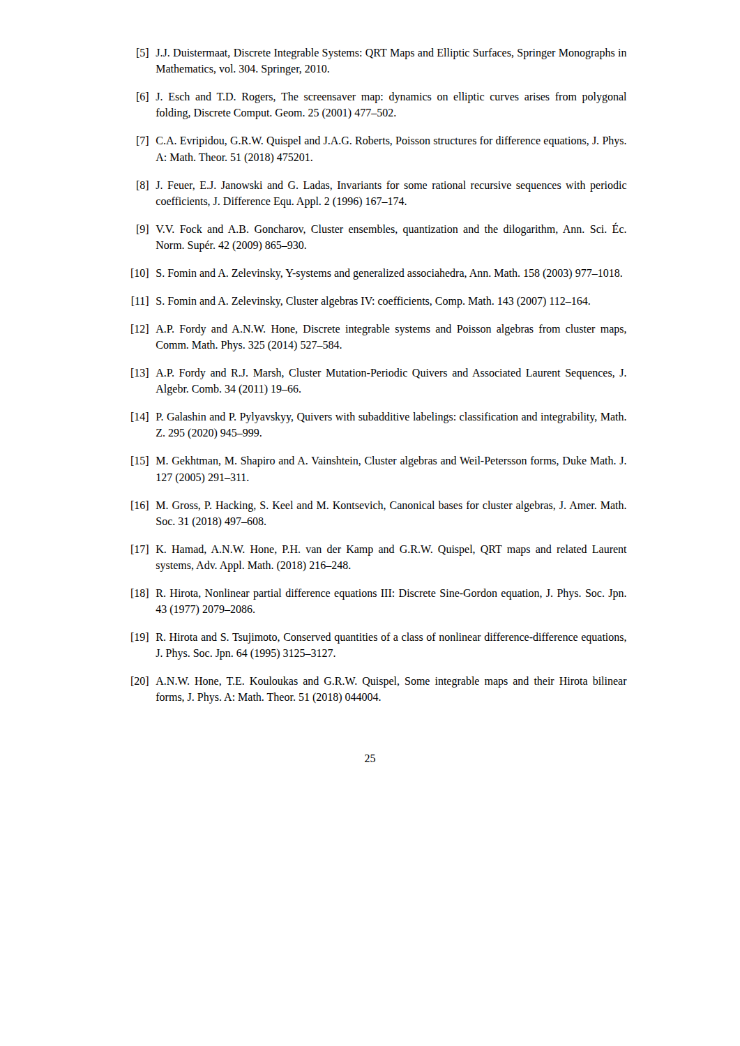[5] J.J. Duistermaat, Discrete Integrable Systems: QRT Maps and Elliptic Surfaces, Springer Monographs in Mathematics, vol. 304. Springer, 2010.
[6] J. Esch and T.D. Rogers, The screensaver map: dynamics on elliptic curves arises from polygonal folding, Discrete Comput. Geom. 25 (2001) 477–502.
[7] C.A. Evripidou, G.R.W. Quispel and J.A.G. Roberts, Poisson structures for difference equations, J. Phys. A: Math. Theor. 51 (2018) 475201.
[8] J. Feuer, E.J. Janowski and G. Ladas, Invariants for some rational recursive sequences with periodic coefficients, J. Difference Equ. Appl. 2 (1996) 167–174.
[9] V.V. Fock and A.B. Goncharov, Cluster ensembles, quantization and the dilogarithm, Ann. Sci. Éc. Norm. Supér. 42 (2009) 865–930.
[10] S. Fomin and A. Zelevinsky, Y-systems and generalized associahedra, Ann. Math. 158 (2003) 977–1018.
[11] S. Fomin and A. Zelevinsky, Cluster algebras IV: coefficients, Comp. Math. 143 (2007) 112–164.
[12] A.P. Fordy and A.N.W. Hone, Discrete integrable systems and Poisson algebras from cluster maps, Comm. Math. Phys. 325 (2014) 527–584.
[13] A.P. Fordy and R.J. Marsh, Cluster Mutation-Periodic Quivers and Associated Laurent Sequences, J. Algebr. Comb. 34 (2011) 19–66.
[14] P. Galashin and P. Pylyavskyy, Quivers with subadditive labelings: classification and integrability, Math. Z. 295 (2020) 945–999.
[15] M. Gekhtman, M. Shapiro and A. Vainshtein, Cluster algebras and Weil-Petersson forms, Duke Math. J. 127 (2005) 291–311.
[16] M. Gross, P. Hacking, S. Keel and M. Kontsevich, Canonical bases for cluster algebras, J. Amer. Math. Soc. 31 (2018) 497–608.
[17] K. Hamad, A.N.W. Hone, P.H. van der Kamp and G.R.W. Quispel, QRT maps and related Laurent systems, Adv. Appl. Math. (2018) 216–248.
[18] R. Hirota, Nonlinear partial difference equations III: Discrete Sine-Gordon equation, J. Phys. Soc. Jpn. 43 (1977) 2079–2086.
[19] R. Hirota and S. Tsujimoto, Conserved quantities of a class of nonlinear difference-difference equations, J. Phys. Soc. Jpn. 64 (1995) 3125–3127.
[20] A.N.W. Hone, T.E. Kouloukas and G.R.W. Quispel, Some integrable maps and their Hirota bilinear forms, J. Phys. A: Math. Theor. 51 (2018) 044004.
25